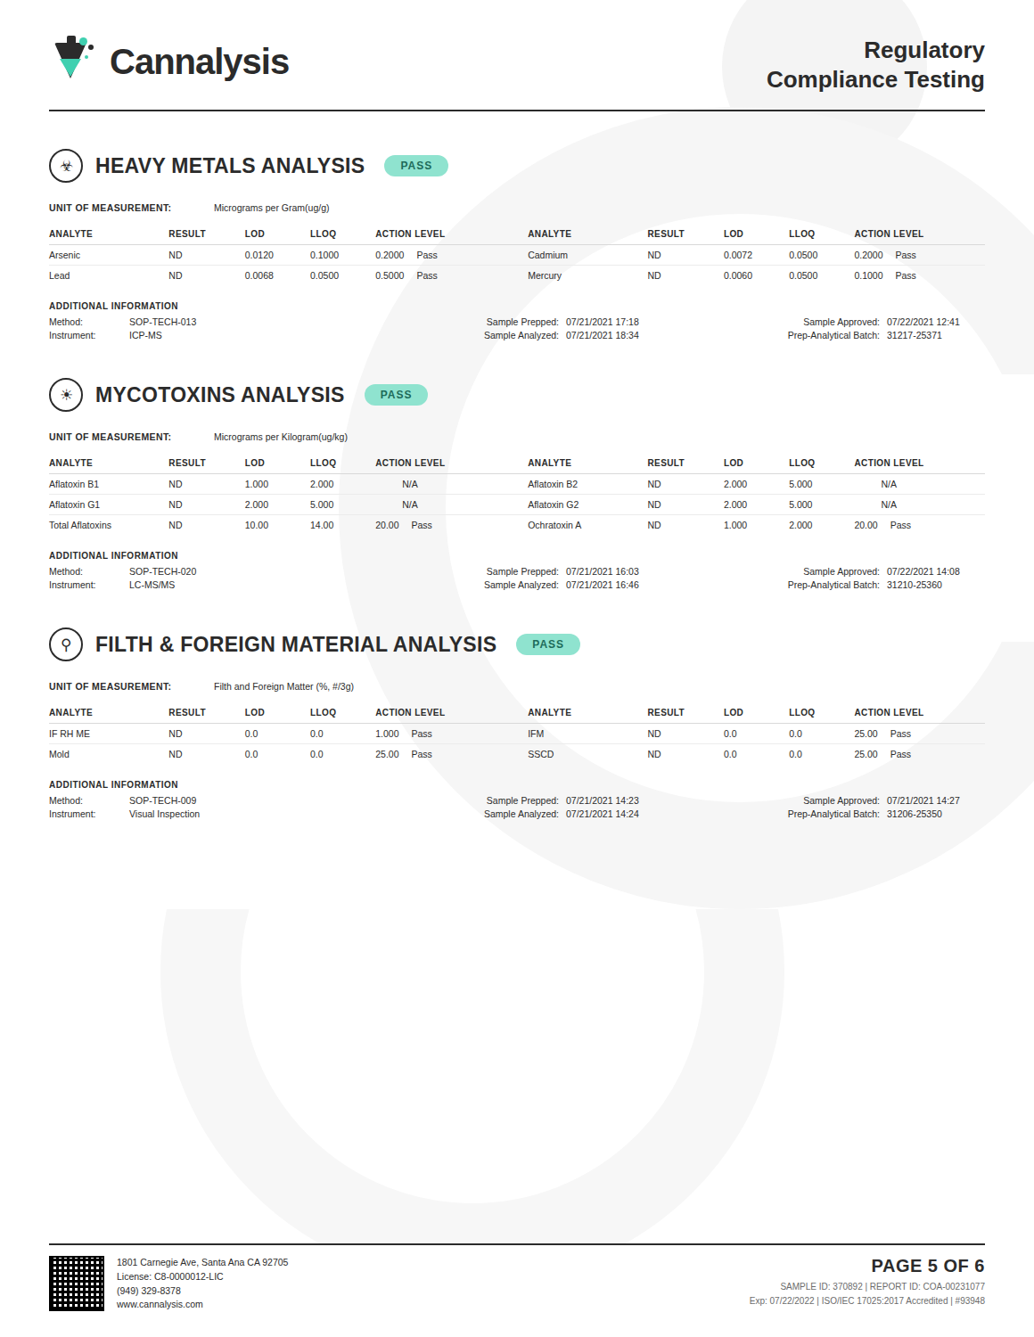Cannalysis
Regulatory
Compliance Testing
☣
HEAVY METALS ANALYSIS
PASS
UNIT OF MEASUREMENT:
Micrograms per Gram(ug/g)
| ANALYTE | RESULT | LOD | LLOQ | ACTION LEVEL | | ANALYTE | RESULT | LOD | LLOQ | ACTION LEVEL |
| --- | --- | --- | --- | --- | --- | --- | --- | --- | --- | --- |
| Arsenic | ND | 0.0120 | 0.1000 | 0.2000 Pass | | Cadmium | ND | 0.0072 | 0.0500 | 0.2000 Pass |
| Lead | ND | 0.0068 | 0.0500 | 0.5000 Pass | | Mercury | ND | 0.0060 | 0.0500 | 0.1000 Pass |
ADDITIONAL INFORMATION
Method:
SOP-TECH-013
Sample Prepped:
07/21/2021 17:18
Sample Approved:
07/22/2021 12:41
Instrument:
ICP-MS
Sample Analyzed:
07/21/2021 18:34
Prep-Analytical Batch:
31217-25371
☀
MYCOTOXINS ANALYSIS
PASS
UNIT OF MEASUREMENT:
Micrograms per Kilogram(ug/kg)
| ANALYTE | RESULT | LOD | LLOQ | ACTION LEVEL | | ANALYTE | RESULT | LOD | LLOQ | ACTION LEVEL |
| --- | --- | --- | --- | --- | --- | --- | --- | --- | --- | --- |
| Aflatoxin B1 | ND | 1.000 | 2.000 | N/A | | Aflatoxin B2 | ND | 2.000 | 5.000 | N/A |
| Aflatoxin G1 | ND | 2.000 | 5.000 | N/A | | Aflatoxin G2 | ND | 2.000 | 5.000 | N/A |
| Total Aflatoxins | ND | 10.00 | 14.00 | 20.00 Pass | | Ochratoxin A | ND | 1.000 | 2.000 | 20.00 Pass |
ADDITIONAL INFORMATION
Method:
SOP-TECH-020
Sample Prepped:
07/21/2021 16:03
Sample Approved:
07/22/2021 14:08
Instrument:
LC-MS/MS
Sample Analyzed:
07/21/2021 16:46
Prep-Analytical Batch:
31210-25360
⚲
FILTH & FOREIGN MATERIAL ANALYSIS
PASS
UNIT OF MEASUREMENT:
Filth and Foreign Matter (%, #/3g)
| ANALYTE | RESULT | LOD | LLOQ | ACTION LEVEL | | ANALYTE | RESULT | LOD | LLOQ | ACTION LEVEL |
| --- | --- | --- | --- | --- | --- | --- | --- | --- | --- | --- |
| IF RH ME | ND | 0.0 | 0.0 | 1.000 Pass | | IFM | ND | 0.0 | 0.0 | 25.00 Pass |
| Mold | ND | 0.0 | 0.0 | 25.00 Pass | | SSCD | ND | 0.0 | 0.0 | 25.00 Pass |
ADDITIONAL INFORMATION
Method:
SOP-TECH-009
Sample Prepped:
07/21/2021 14:23
Sample Approved:
07/21/2021 14:27
Instrument:
Visual Inspection
Sample Analyzed:
07/21/2021 14:24
Prep-Analytical Batch:
31206-25350
1801 Carnegie Ave, Santa Ana CA 92705
License: C8-0000012-LIC
(949) 329-8378
www.cannalysis.com
PAGE 5 OF 6
SAMPLE ID: 370892 | REPORT ID: COA-00231077
Exp: 07/22/2022 | ISO/IEC 17025:2017 Accredited | #93948